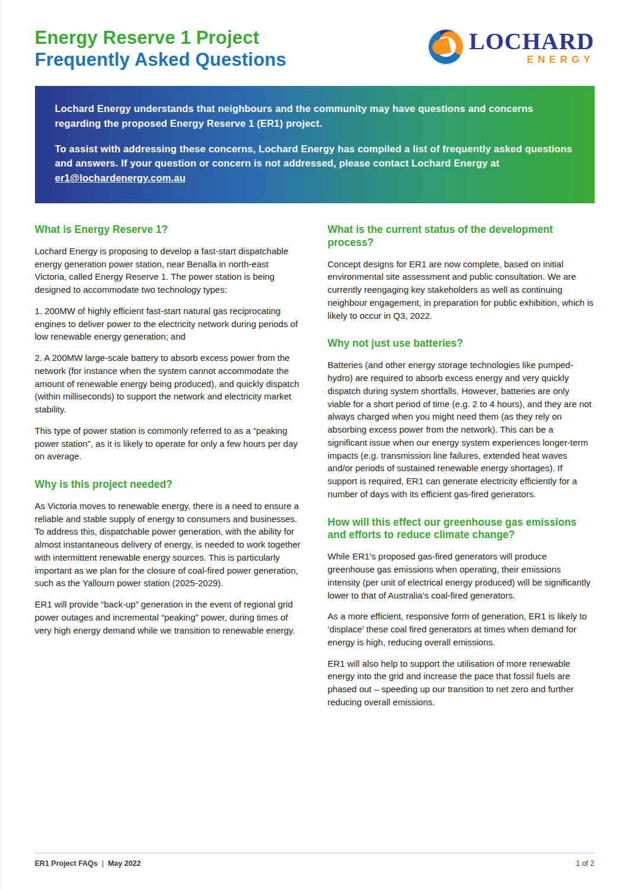Energy Reserve 1 Project Frequently Asked Questions
LOCHARD ENERGY
Lochard Energy understands that neighbours and the community may have questions and concerns regarding the proposed Energy Reserve 1 (ER1) project.
To assist with addressing these concerns, Lochard Energy has compiled a list of frequently asked questions and answers. If your question or concern is not addressed, please contact Lochard Energy at er1@lochardenergy.com.au
What is Energy Reserve 1?
Lochard Energy is proposing to develop a fast-start dispatchable energy generation power station, near Benalla in north-east Victoria, called Energy Reserve 1. The power station is being designed to accommodate two technology types:
1. 200MW of highly efficient fast-start natural gas reciprocating engines to deliver power to the electricity network during periods of low renewable energy generation; and
2. A 200MW large-scale battery to absorb excess power from the network (for instance when the system cannot accommodate the amount of renewable energy being produced), and quickly dispatch (within milliseconds) to support the network and electricity market stability.
This type of power station is commonly referred to as a “peaking power station”, as it is likely to operate for only a few hours per day on average.
Why is this project needed?
As Victoria moves to renewable energy, there is a need to ensure a reliable and stable supply of energy to consumers and businesses. To address this, dispatchable power generation, with the ability for almost instantaneous delivery of energy, is needed to work together with intermittent renewable energy sources. This is particularly important as we plan for the closure of coal-fired power generation, such as the Yallourn power station (2025-2029).
ER1 will provide “back-up” generation in the event of regional grid power outages and incremental “peaking” power, during times of very high energy demand while we transition to renewable energy.
What is the current status of the development process?
Concept designs for ER1 are now complete, based on initial environmental site assessment and public consultation. We are currently reengaging key stakeholders as well as continuing neighbour engagement, in preparation for public exhibition, which is likely to occur in Q3, 2022.
Why not just use batteries?
Batteries (and other energy storage technologies like pumped-hydro) are required to absorb excess energy and very quickly dispatch during system shortfalls. However, batteries are only viable for a short period of time (e.g. 2 to 4 hours), and they are not always charged when you might need them (as they rely on absorbing excess power from the network). This can be a significant issue when our energy system experiences longer-term impacts (e.g. transmission line failures, extended heat waves and/or periods of sustained renewable energy shortages). If support is required, ER1 can generate electricity efficiently for a number of days with its efficient gas-fired generators.
How will this effect our greenhouse gas emissions and efforts to reduce climate change?
While ER1’s proposed gas-fired generators will produce greenhouse gas emissions when operating, their emissions intensity (per unit of electrical energy produced) will be significantly lower to that of Australia’s coal-fired generators.
As a more efficient, responsive form of generation, ER1 is likely to ‘displace’ these coal fired generators at times when demand for energy is high, reducing overall emissions.
ER1 will also help to support the utilisation of more renewable energy into the grid and increase the pace that fossil fuels are phased out – speeding up our transition to net zero and further reducing overall emissions.
ER1 Project FAQs | May 2022
1 of 2